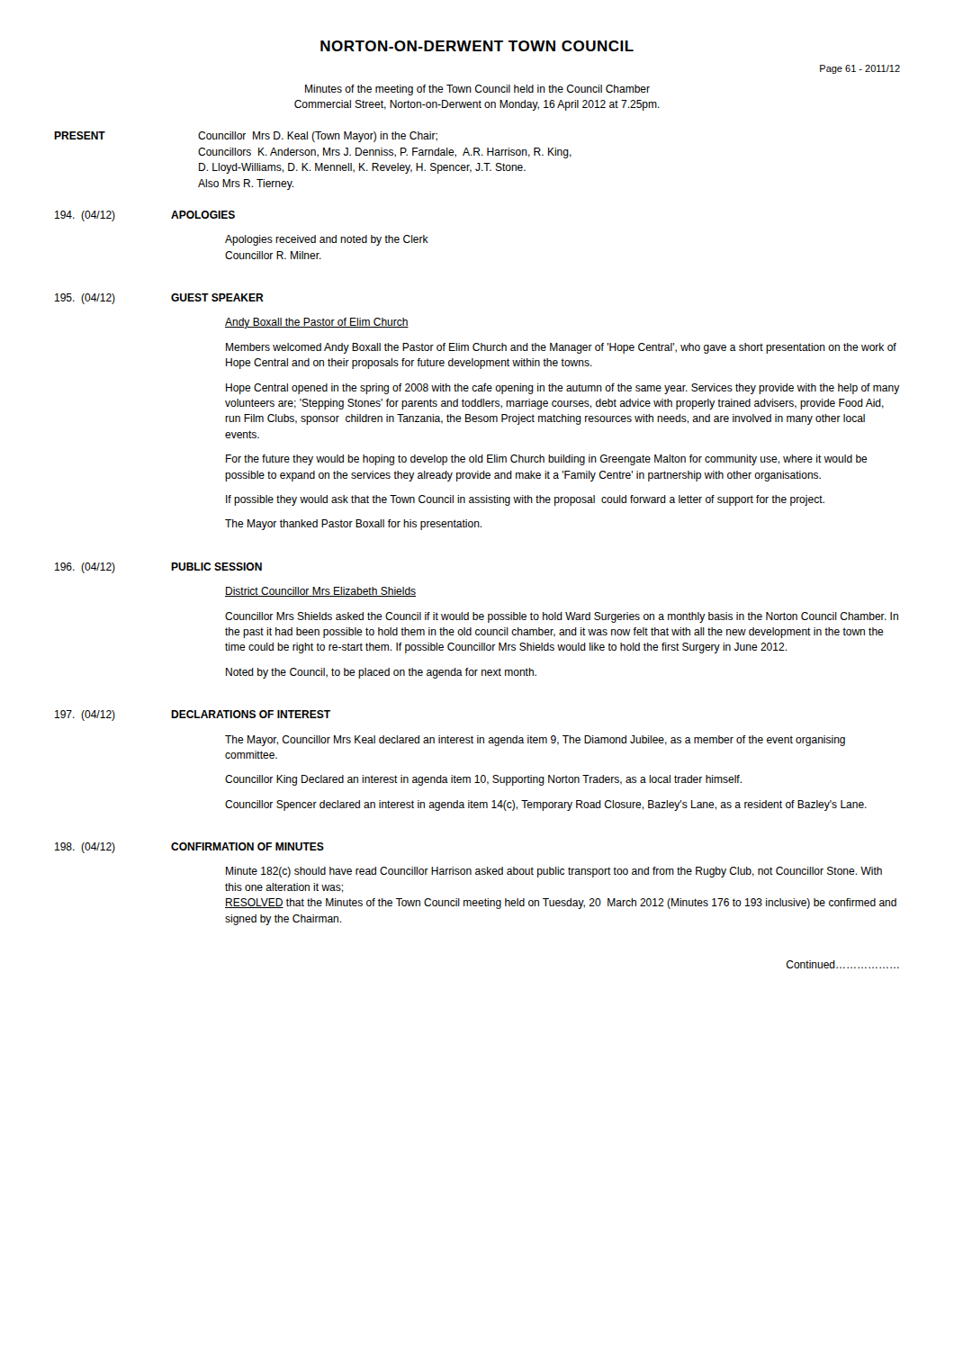NORTON-ON-DERWENT TOWN COUNCIL
Page 61 - 2011/12
Minutes of the meeting of the Town Council held in the Council Chamber
Commercial Street, Norton-on-Derwent on Monday, 16 April 2012 at 7.25pm.
PRESENT
Councillor Mrs D. Keal (Town Mayor) in the Chair;
Councillors K. Anderson, Mrs J. Denniss, P. Farndale, A.R. Harrison, R. King,
D. Lloyd-Williams, D. K. Mennell, K. Reveley, H. Spencer, J.T. Stone.
Also Mrs R. Tierney.
194. (04/12)
APOLOGIES
Apologies received and noted by the Clerk
Councillor R. Milner.
195. (04/12)
GUEST SPEAKER
Andy Boxall the Pastor of Elim Church
Members welcomed Andy Boxall the Pastor of Elim Church and the Manager of 'Hope Central', who gave a short presentation on the work of Hope Central and on their proposals for future development within the towns.
Hope Central opened in the spring of 2008 with the cafe opening in the autumn of the same year. Services they provide with the help of many volunteers are; 'Stepping Stones' for parents and toddlers, marriage courses, debt advice with properly trained advisers, provide Food Aid, run Film Clubs, sponsor children in Tanzania, the Besom Project matching resources with needs, and are involved in many other local events.
For the future they would be hoping to develop the old Elim Church building in Greengate Malton for community use, where it would be possible to expand on the services they already provide and make it a 'Family Centre' in partnership with other organisations.
If possible they would ask that the Town Council in assisting with the proposal could forward a letter of support for the project.
The Mayor thanked Pastor Boxall for his presentation.
196. (04/12)
PUBLIC SESSION
District Councillor Mrs Elizabeth Shields
Councillor Mrs Shields asked the Council if it would be possible to hold Ward Surgeries on a monthly basis in the Norton Council Chamber. In the past it had been possible to hold them in the old council chamber, and it was now felt that with all the new development in the town the time could be right to re-start them. If possible Councillor Mrs Shields would like to hold the first Surgery in June 2012.
Noted by the Council, to be placed on the agenda for next month.
197. (04/12)
DECLARATIONS OF INTEREST
The Mayor, Councillor Mrs Keal declared an interest in agenda item 9, The Diamond Jubilee, as a member of the event organising committee.
Councillor King Declared an interest in agenda item 10, Supporting Norton Traders, as a local trader himself.
Councillor Spencer declared an interest in agenda item 14(c), Temporary Road Closure, Bazley's Lane, as a resident of Bazley's Lane.
198. (04/12)
CONFIRMATION OF MINUTES
Minute 182(c) should have read Councillor Harrison asked about public transport too and from the Rugby Club, not Councillor Stone. With this one alteration it was;
RESOLVED that the Minutes of the Town Council meeting held on Tuesday, 20 March 2012 (Minutes 176 to 193 inclusive) be confirmed and signed by the Chairman.
Continued………………